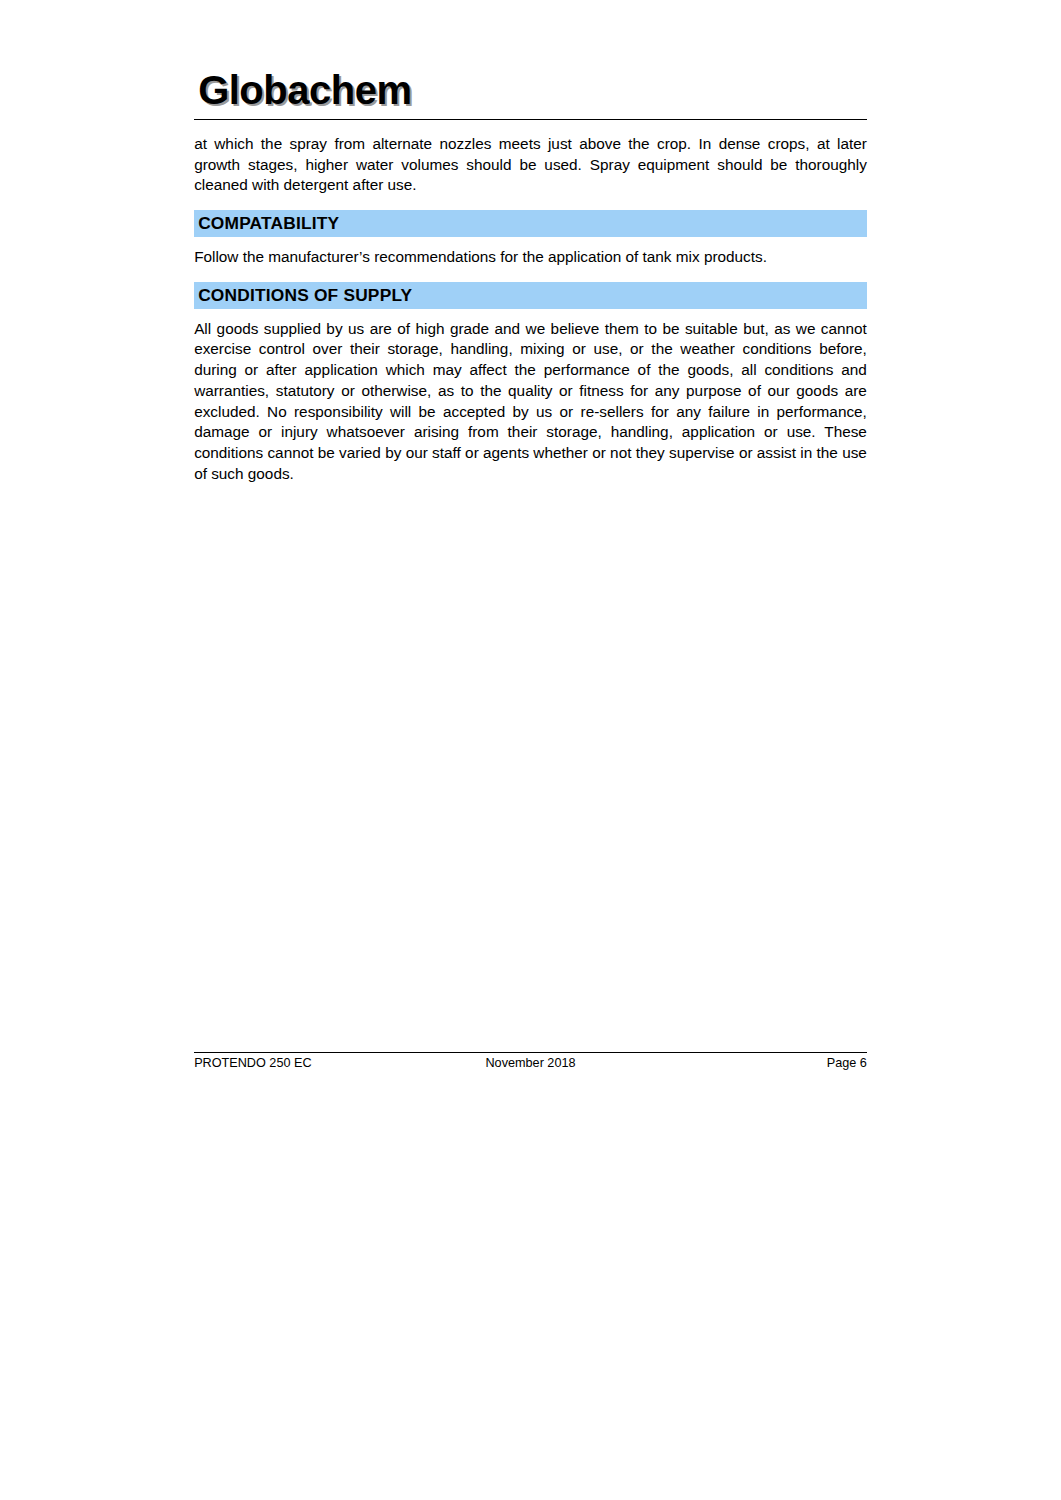Globachem Globachem
at which the spray from alternate nozzles meets just above the crop. In dense crops, at later growth stages, higher water volumes should be used. Spray equipment should be thoroughly cleaned with detergent after use.
COMPATABILITY
Follow the manufacturer’s recommendations for the application of tank mix products.
CONDITIONS OF SUPPLY
All goods supplied by us are of high grade and we believe them to be suitable but, as we cannot exercise control over their storage, handling, mixing or use, or the weather conditions before, during or after application which may affect the performance of the goods, all conditions and warranties, statutory or otherwise, as to the quality or fitness for any purpose of our goods are excluded. No responsibility will be accepted by us or re-sellers for any failure in performance, damage or injury whatsoever arising from their storage, handling, application or use. These conditions cannot be varied by our staff or agents whether or not they supervise or assist in the use of such goods.
PROTENDO 250 EC
November 2018
Page 6